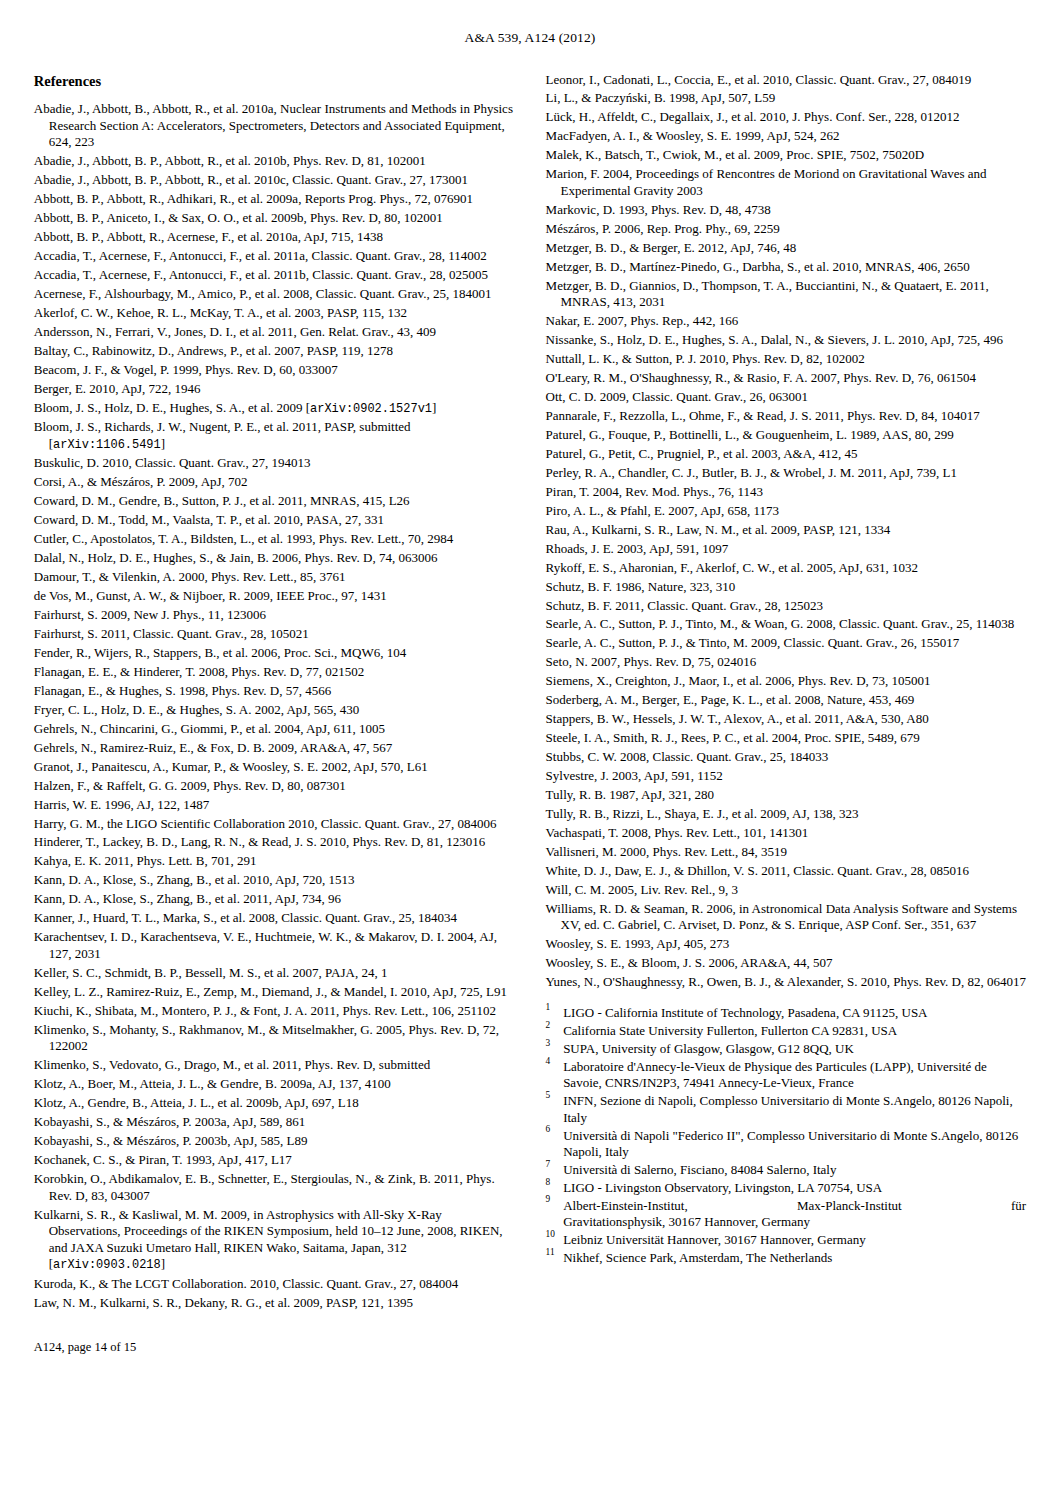A&A 539, A124 (2012)
References
Abadie, J., Abbott, B., Abbott, R., et al. 2010a, Nuclear Instruments and Methods in Physics Research Section A: Accelerators, Spectrometers, Detectors and Associated Equipment, 624, 223
Abadie, J., Abbott, B. P., Abbott, R., et al. 2010b, Phys. Rev. D, 81, 102001
Abadie, J., Abbott, B. P., Abbott, R., et al. 2010c, Classic. Quant. Grav., 27, 173001
Abbott, B. P., Abbott, R., Adhikari, R., et al. 2009a, Reports Prog. Phys., 72, 076901
Abbott, B. P., Aniceto, I., & Sax, O. O., et al. 2009b, Phys. Rev. D, 80, 102001
Abbott, B. P., Abbott, R., Acernese, F., et al. 2010a, ApJ, 715, 1438
Accadia, T., Acernese, F., Antonucci, F., et al. 2011a, Classic. Quant. Grav., 28, 114002
Accadia, T., Acernese, F., Antonucci, F., et al. 2011b, Classic. Quant. Grav., 28, 025005
Acernese, F., Alshourbagy, M., Amico, P., et al. 2008, Classic. Quant. Grav., 25, 184001
Akerlof, C. W., Kehoe, R. L., McKay, T. A., et al. 2003, PASP, 115, 132
Andersson, N., Ferrari, V., Jones, D. I., et al. 2011, Gen. Relat. Grav., 43, 409
Baltay, C., Rabinowitz, D., Andrews, P., et al. 2007, PASP, 119, 1278
Beacom, J. F., & Vogel, P. 1999, Phys. Rev. D, 60, 033007
Berger, E. 2010, ApJ, 722, 1946
Bloom, J. S., Holz, D. E., Hughes, S. A., et al. 2009 [arXiv:0902.1527v1]
Bloom, J. S., Richards, J. W., Nugent, P. E., et al. 2011, PASP, submitted [arXiv:1106.5491]
Buskulic, D. 2010, Classic. Quant. Grav., 27, 194013
Corsi, A., & Mészáros, P. 2009, ApJ, 702
Coward, D. M., Gendre, B., Sutton, P. J., et al. 2011, MNRAS, 415, L26
Coward, D. M., Todd, M., Vaalsta, T. P., et al. 2010, PASA, 27, 331
Cutler, C., Apostolatos, T. A., Bildsten, L., et al. 1993, Phys. Rev. Lett., 70, 2984
Dalal, N., Holz, D. E., Hughes, S., & Jain, B. 2006, Phys. Rev. D, 74, 063006
Damour, T., & Vilenkin, A. 2000, Phys. Rev. Lett., 85, 3761
de Vos, M., Gunst, A. W., & Nijboer, R. 2009, IEEE Proc., 97, 1431
Fairhurst, S. 2009, New J. Phys., 11, 123006
Fairhurst, S. 2011, Classic. Quant. Grav., 28, 105021
Fender, R., Wijers, R., Stappers, B., et al. 2006, Proc. Sci., MQW6, 104
Flanagan, E. E., & Hinderer, T. 2008, Phys. Rev. D, 77, 021502
Flanagan, E., & Hughes, S. 1998, Phys. Rev. D, 57, 4566
Fryer, C. L., Holz, D. E., & Hughes, S. A. 2002, ApJ, 565, 430
Gehrels, N., Chincarini, G., Giommi, P., et al. 2004, ApJ, 611, 1005
Gehrels, N., Ramirez-Ruiz, E., & Fox, D. B. 2009, ARA&A, 47, 567
Granot, J., Panaitescu, A., Kumar, P., & Woosley, S. E. 2002, ApJ, 570, L61
Halzen, F., & Raffelt, G. G. 2009, Phys. Rev. D, 80, 087301
Harris, W. E. 1996, AJ, 122, 1487
Harry, G. M., the LIGO Scientific Collaboration 2010, Classic. Quant. Grav., 27, 084006
Hinderer, T., Lackey, B. D., Lang, R. N., & Read, J. S. 2010, Phys. Rev. D, 81, 123016
Kahya, E. K. 2011, Phys. Lett. B, 701, 291
Kann, D. A., Klose, S., Zhang, B., et al. 2010, ApJ, 720, 1513
Kann, D. A., Klose, S., Zhang, B., et al. 2011, ApJ, 734, 96
Kanner, J., Huard, T. L., Marka, S., et al. 2008, Classic. Quant. Grav., 25, 184034
Karachentsev, I. D., Karachentseva, V. E., Huchtmeie, W. K., & Makarov, D. I. 2004, AJ, 127, 2031
Keller, S. C., Schmidt, B. P., Bessell, M. S., et al. 2007, PAJA, 24, 1
Kelley, L. Z., Ramirez-Ruiz, E., Zemp, M., Diemand, J., & Mandel, I. 2010, ApJ, 725, L91
Kiuchi, K., Shibata, M., Montero, P. J., & Font, J. A. 2011, Phys. Rev. Lett., 106, 251102
Klimenko, S., Mohanty, S., Rakhmanov, M., & Mitselmakher, G. 2005, Phys. Rev. D, 72, 122002
Klimenko, S., Vedovato, G., Drago, M., et al. 2011, Phys. Rev. D, submitted
Klotz, A., Boer, M., Atteia, J. L., & Gendre, B. 2009a, AJ, 137, 4100
Klotz, A., Gendre, B., Atteia, J. L., et al. 2009b, ApJ, 697, L18
Kobayashi, S., & Mészáros, P. 2003a, ApJ, 589, 861
Kobayashi, S., & Mészáros, P. 2003b, ApJ, 585, L89
Kochanek, C. S., & Piran, T. 1993, ApJ, 417, L17
Korobkin, O., Abdikamalov, E. B., Schnetter, E., Stergioulas, N., & Zink, B. 2011, Phys. Rev. D, 83, 043007
Kulkarni, S. R., & Kasliwal, M. M. 2009, in Astrophysics with All-Sky X-Ray Observations, Proceedings of the RIKEN Symposium, held 10–12 June, 2008, RIKEN, and JAXA Suzuki Umetaro Hall, RIKEN Wako, Saitama, Japan, 312 [arXiv:0903.0218]
Kuroda, K., & The LCGT Collaboration. 2010, Classic. Quant. Grav., 27, 084004
Law, N. M., Kulkarni, S. R., Dekany, R. G., et al. 2009, PASP, 121, 1395
Leonor, I., Cadonati, L., Coccia, E., et al. 2010, Classic. Quant. Grav., 27, 084019
Li, L., & Paczyński, B. 1998, ApJ, 507, L59
Lück, H., Affeldt, C., Degallaix, J., et al. 2010, J. Phys. Conf. Ser., 228, 012012
MacFadyen, A. I., & Woosley, S. E. 1999, ApJ, 524, 262
Malek, K., Batsch, T., Cwiok, M., et al. 2009, Proc. SPIE, 7502, 75020D
Marion, F. 2004, Proceedings of Rencontres de Moriond on Gravitational Waves and Experimental Gravity 2003
Markovic, D. 1993, Phys. Rev. D, 48, 4738
Mészáros, P. 2006, Rep. Prog. Phy., 69, 2259
Metzger, B. D., & Berger, E. 2012, ApJ, 746, 48
Metzger, B. D., Martínez-Pinedo, G., Darbha, S., et al. 2010, MNRAS, 406, 2650
Metzger, B. D., Giannios, D., Thompson, T. A., Bucciantini, N., & Quataert, E. 2011, MNRAS, 413, 2031
Nakar, E. 2007, Phys. Rep., 442, 166
Nissanke, S., Holz, D. E., Hughes, S. A., Dalal, N., & Sievers, J. L. 2010, ApJ, 725, 496
Nuttall, L. K., & Sutton, P. J. 2010, Phys. Rev. D, 82, 102002
O'Leary, R. M., O'Shaughnessy, R., & Rasio, F. A. 2007, Phys. Rev. D, 76, 061504
Ott, C. D. 2009, Classic. Quant. Grav., 26, 063001
Pannarale, F., Rezzolla, L., Ohme, F., & Read, J. S. 2011, Phys. Rev. D, 84, 104017
Paturel, G., Fouque, P., Bottinelli, L., & Gouguenheim, L. 1989, AAS, 80, 299
Paturel, G., Petit, C., Prugniel, P., et al. 2003, A&A, 412, 45
Perley, R. A., Chandler, C. J., Butler, B. J., & Wrobel, J. M. 2011, ApJ, 739, L1
Piran, T. 2004, Rev. Mod. Phys., 76, 1143
Piro, A. L., & Pfahl, E. 2007, ApJ, 658, 1173
Rau, A., Kulkarni, S. R., Law, N. M., et al. 2009, PASP, 121, 1334
Rhoads, J. E. 2003, ApJ, 591, 1097
Rykoff, E. S., Aharonian, F., Akerlof, C. W., et al. 2005, ApJ, 631, 1032
Schutz, B. F. 1986, Nature, 323, 310
Schutz, B. F. 2011, Classic. Quant. Grav., 28, 125023
Searle, A. C., Sutton, P. J., Tinto, M., & Woan, G. 2008, Classic. Quant. Grav., 25, 114038
Searle, A. C., Sutton, P. J., & Tinto, M. 2009, Classic. Quant. Grav., 26, 155017
Seto, N. 2007, Phys. Rev. D, 75, 024016
Siemens, X., Creighton, J., Maor, I., et al. 2006, Phys. Rev. D, 73, 105001
Soderberg, A. M., Berger, E., Page, K. L., et al. 2008, Nature, 453, 469
Stappers, B. W., Hessels, J. W. T., Alexov, A., et al. 2011, A&A, 530, A80
Steele, I. A., Smith, R. J., Rees, P. C., et al. 2004, Proc. SPIE, 5489, 679
Stubbs, C. W. 2008, Classic. Quant. Grav., 25, 184033
Sylvestre, J. 2003, ApJ, 591, 1152
Tully, R. B. 1987, ApJ, 321, 280
Tully, R. B., Rizzi, L., Shaya, E. J., et al. 2009, AJ, 138, 323
Vachaspati, T. 2008, Phys. Rev. Lett., 101, 141301
Vallisneri, M. 2000, Phys. Rev. Lett., 84, 3519
White, D. J., Daw, E. J., & Dhillon, V. S. 2011, Classic. Quant. Grav., 28, 085016
Will, C. M. 2005, Liv. Rev. Rel., 9, 3
Williams, R. D. & Seaman, R. 2006, in Astronomical Data Analysis Software and Systems XV, ed. C. Gabriel, C. Arviset, D. Ponz, & S. Enrique, ASP Conf. Ser., 351, 637
Woosley, S. E. 1993, ApJ, 405, 273
Woosley, S. E., & Bloom, J. S. 2006, ARA&A, 44, 507
Yunes, N., O'Shaughnessy, R., Owen, B. J., & Alexander, S. 2010, Phys. Rev. D, 82, 064017
LIGO - California Institute of Technology, Pasadena, CA 91125, USA
California State University Fullerton, Fullerton CA 92831, USA
SUPA, University of Glasgow, Glasgow, G12 8QQ, UK
Laboratoire d'Annecy-le-Vieux de Physique des Particules (LAPP), Université de Savoie, CNRS/IN2P3, 74941 Annecy-Le-Vieux, France
INFN, Sezione di Napoli, Complesso Universitario di Monte S.Angelo, 80126 Napoli, Italy
Università di Napoli "Federico II", Complesso Universitario di Monte S.Angelo, 80126 Napoli, Italy
Università di Salerno, Fisciano, 84084 Salerno, Italy
LIGO - Livingston Observatory, Livingston, LA 70754, USA
Albert-Einstein-Institut, Max-Planck-Institut für
Gravitationsphysik, 30167 Hannover, Germany
Leibniz Universität Hannover, 30167 Hannover, Germany
Nikhef, Science Park, Amsterdam, The Netherlands
A124, page 14 of 15